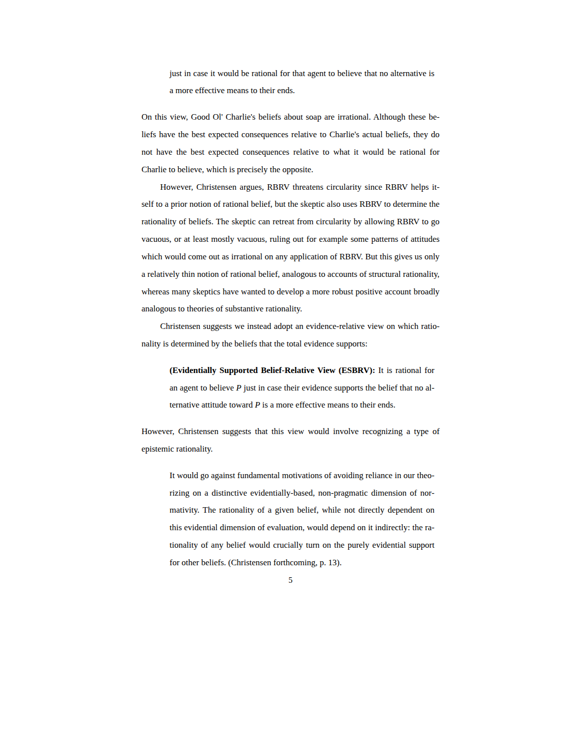just in case it would be rational for that agent to believe that no alternative is a more effective means to their ends.
On this view, Good Ol' Charlie's beliefs about soap are irrational. Although these beliefs have the best expected consequences relative to Charlie's actual beliefs, they do not have the best expected consequences relative to what it would be rational for Charlie to believe, which is precisely the opposite.
However, Christensen argues, RBRV threatens circularity since RBRV helps itself to a prior notion of rational belief, but the skeptic also uses RBRV to determine the rationality of beliefs. The skeptic can retreat from circularity by allowing RBRV to go vacuous, or at least mostly vacuous, ruling out for example some patterns of attitudes which would come out as irrational on any application of RBRV. But this gives us only a relatively thin notion of rational belief, analogous to accounts of structural rationality, whereas many skeptics have wanted to develop a more robust positive account broadly analogous to theories of substantive rationality.
Christensen suggests we instead adopt an evidence-relative view on which rationality is determined by the beliefs that the total evidence supports:
(Evidentially Supported Belief-Relative View (ESBRV): It is rational for an agent to believe P just in case their evidence supports the belief that no alternative attitude toward P is a more effective means to their ends.
However, Christensen suggests that this view would involve recognizing a type of epistemic rationality.
It would go against fundamental motivations of avoiding reliance in our theorizing on a distinctive evidentially-based, non-pragmatic dimension of normativity. The rationality of a given belief, while not directly dependent on this evidential dimension of evaluation, would depend on it indirectly: the rationality of any belief would crucially turn on the purely evidential support for other beliefs. (Christensen forthcoming, p. 13).
5